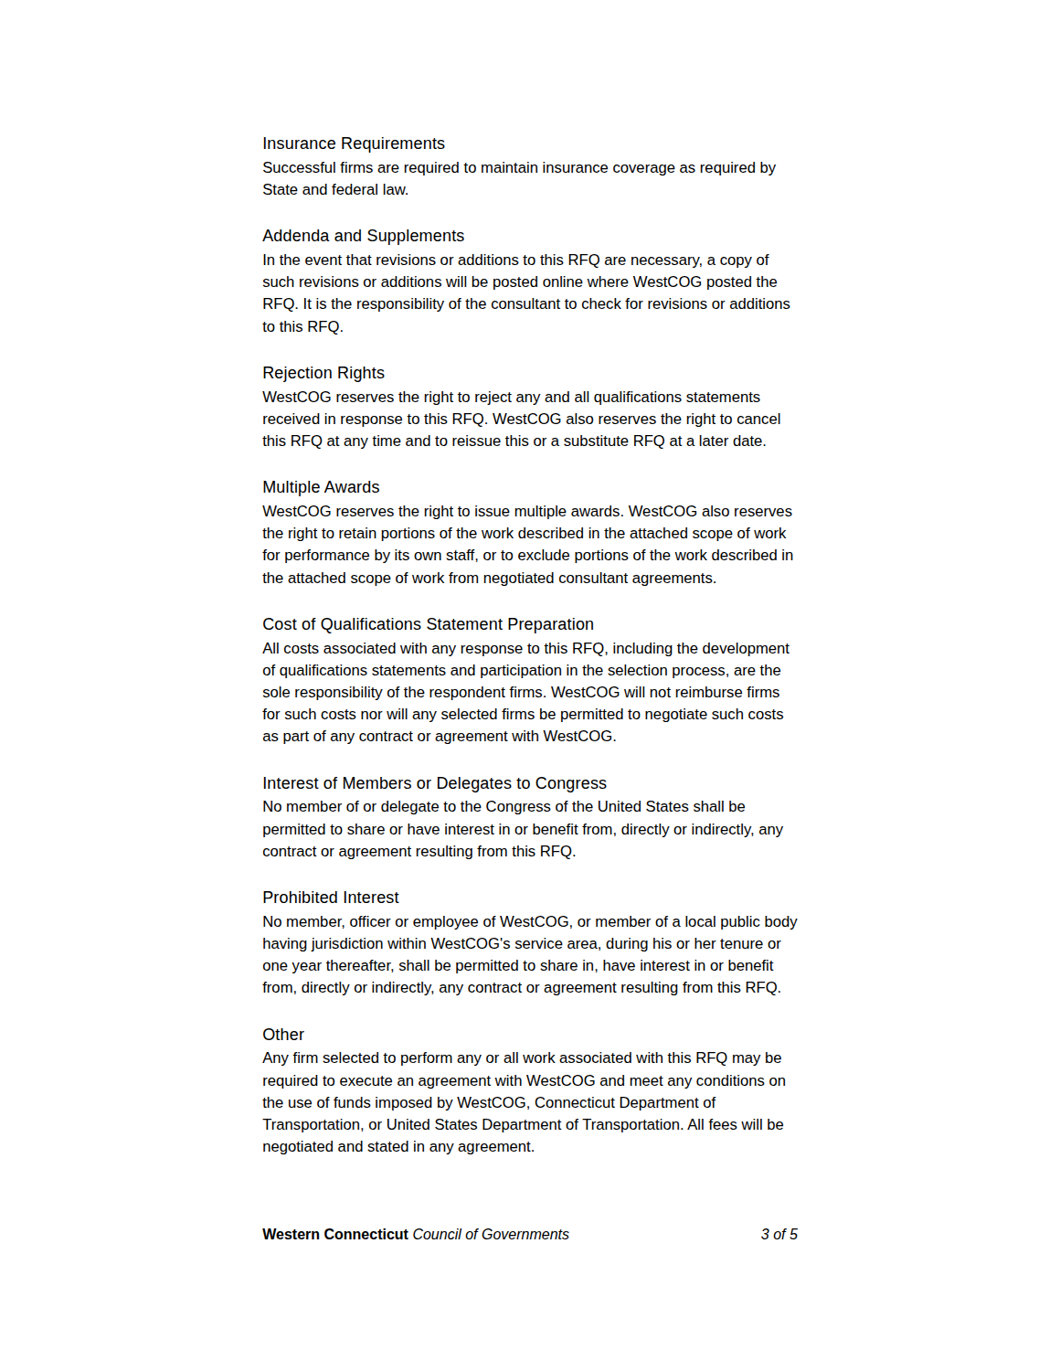Insurance Requirements
Successful firms are required to maintain insurance coverage as required by State and federal law.
Addenda and Supplements
In the event that revisions or additions to this RFQ are necessary, a copy of such revisions or additions will be posted online where WestCOG posted the RFQ. It is the responsibility of the consultant to check for revisions or additions to this RFQ.
Rejection Rights
WestCOG reserves the right to reject any and all qualifications statements received in response to this RFQ. WestCOG also reserves the right to cancel this RFQ at any time and to reissue this or a substitute RFQ at a later date.
Multiple Awards
WestCOG reserves the right to issue multiple awards. WestCOG also reserves the right to retain portions of the work described in the attached scope of work for performance by its own staff, or to exclude portions of the work described in the attached scope of work from negotiated consultant agreements.
Cost of Qualifications Statement Preparation
All costs associated with any response to this RFQ, including the development of qualifications statements and participation in the selection process, are the sole responsibility of the respondent firms. WestCOG will not reimburse firms for such costs nor will any selected firms be permitted to negotiate such costs as part of any contract or agreement with WestCOG.
Interest of Members or Delegates to Congress
No member of or delegate to the Congress of the United States shall be permitted to share or have interest in or benefit from, directly or indirectly, any contract or agreement resulting from this RFQ.
Prohibited Interest
No member, officer or employee of WestCOG, or member of a local public body having jurisdiction within WestCOG's service area, during his or her tenure or one year thereafter, shall be permitted to share in, have interest in or benefit from, directly or indirectly, any contract or agreement resulting from this RFQ.
Other
Any firm selected to perform any or all work associated with this RFQ may be required to execute an agreement with WestCOG and meet any conditions on the use of funds imposed by WestCOG, Connecticut Department of Transportation, or United States Department of Transportation. All fees will be negotiated and stated in any agreement.
Western Connecticut Council of Governments 3 of 5